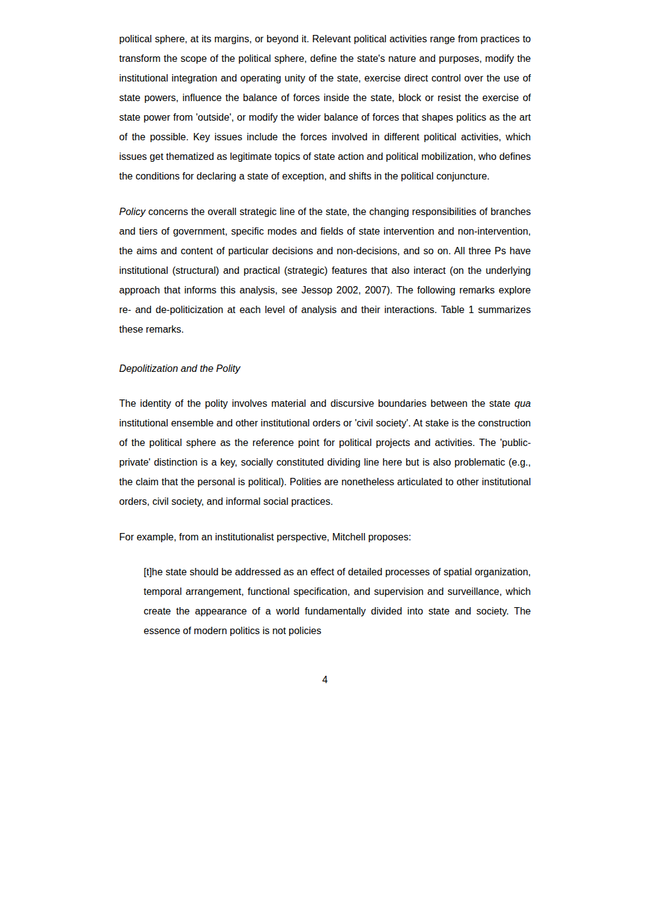political sphere, at its margins, or beyond it. Relevant political activities range from practices to transform the scope of the political sphere, define the state's nature and purposes, modify the institutional integration and operating unity of the state, exercise direct control over the use of state powers, influence the balance of forces inside the state, block or resist the exercise of state power from 'outside', or modify the wider balance of forces that shapes politics as the art of the possible. Key issues include the forces involved in different political activities, which issues get thematized as legitimate topics of state action and political mobilization, who defines the conditions for declaring a state of exception, and shifts in the political conjuncture.
Policy concerns the overall strategic line of the state, the changing responsibilities of branches and tiers of government, specific modes and fields of state intervention and non-intervention, the aims and content of particular decisions and non-decisions, and so on. All three Ps have institutional (structural) and practical (strategic) features that also interact (on the underlying approach that informs this analysis, see Jessop 2002, 2007). The following remarks explore re- and de-politicization at each level of analysis and their interactions. Table 1 summarizes these remarks.
Depolitization and the Polity
The identity of the polity involves material and discursive boundaries between the state qua institutional ensemble and other institutional orders or 'civil society'. At stake is the construction of the political sphere as the reference point for political projects and activities. The 'public-private' distinction is a key, socially constituted dividing line here but is also problematic (e.g., the claim that the personal is political). Polities are nonetheless articulated to other institutional orders, civil society, and informal social practices.
For example, from an institutionalist perspective, Mitchell proposes:
[t]he state should be addressed as an effect of detailed processes of spatial organization, temporal arrangement, functional specification, and supervision and surveillance, which create the appearance of a world fundamentally divided into state and society. The essence of modern politics is not policies
4